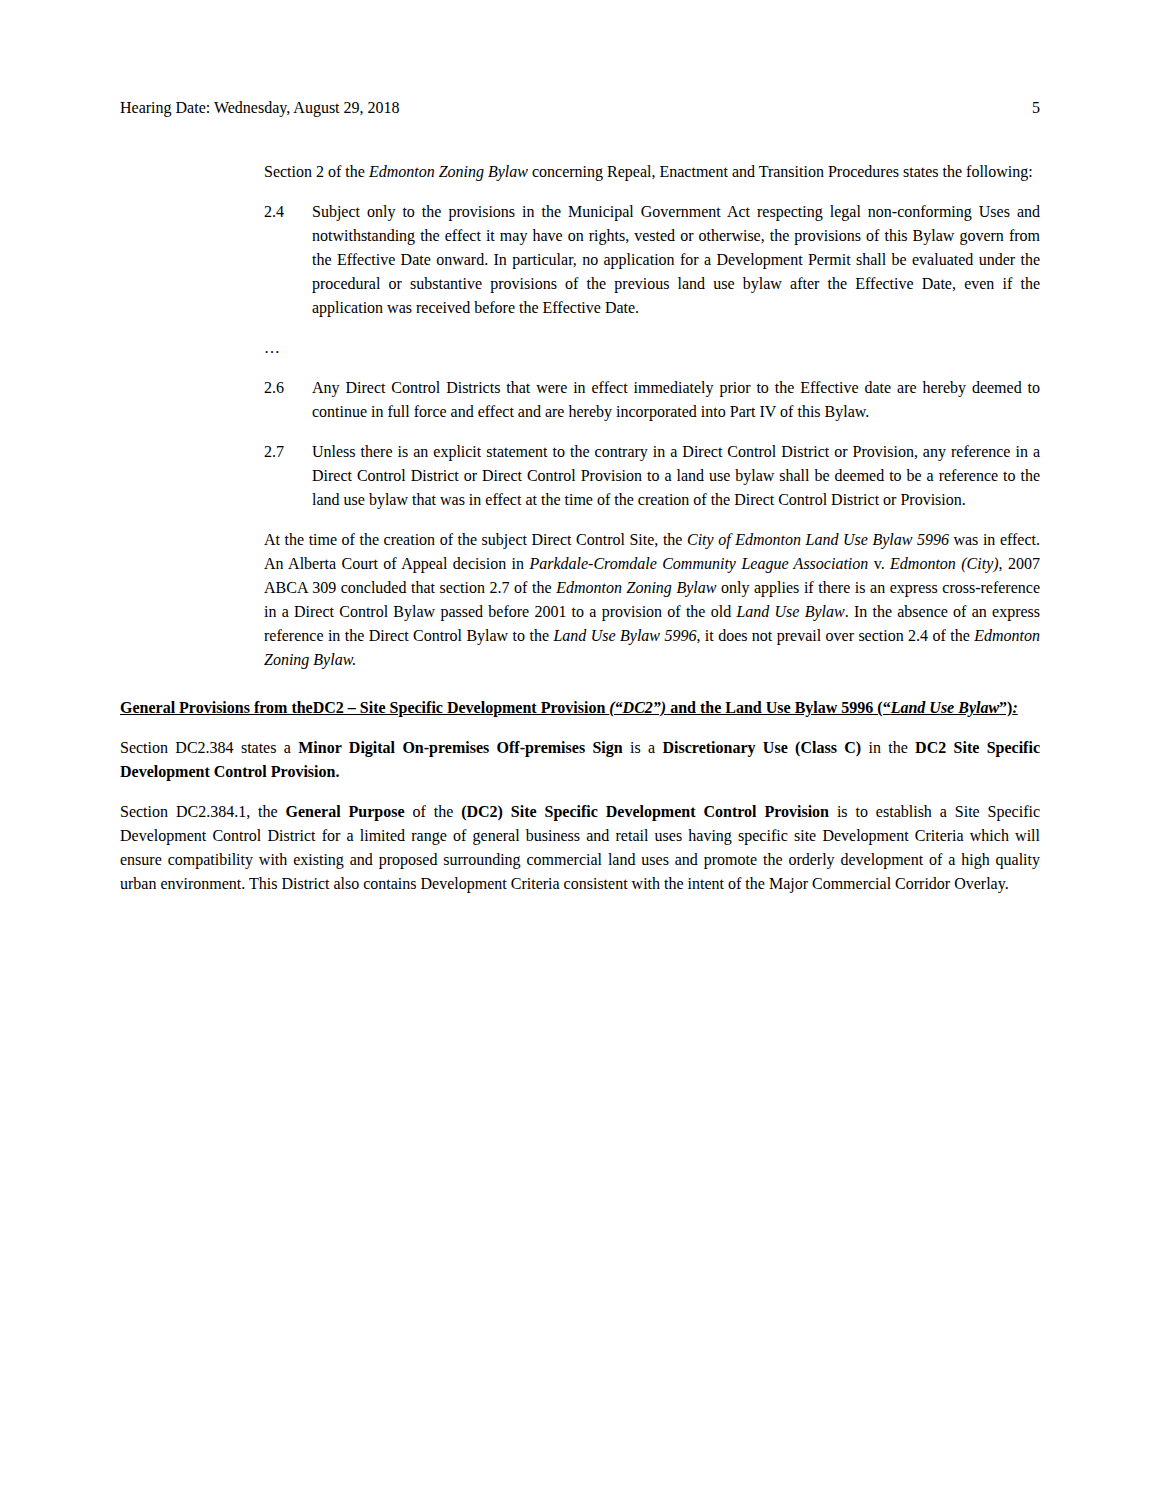Hearing Date: Wednesday, August 29, 2018 5
Section 2 of the Edmonton Zoning Bylaw concerning Repeal, Enactment and Transition Procedures states the following:
2.4
Subject only to the provisions in the Municipal Government Act respecting legal non-conforming Uses and notwithstanding the effect it may have on rights, vested or otherwise, the provisions of this Bylaw govern from the Effective Date onward. In particular, no application for a Development Permit shall be evaluated under the procedural or substantive provisions of the previous land use bylaw after the Effective Date, even if the application was received before the Effective Date.
…
2.6
Any Direct Control Districts that were in effect immediately prior to the Effective date are hereby deemed to continue in full force and effect and are hereby incorporated into Part IV of this Bylaw.
2.7
Unless there is an explicit statement to the contrary in a Direct Control District or Provision, any reference in a Direct Control District or Direct Control Provision to a land use bylaw shall be deemed to be a reference to the land use bylaw that was in effect at the time of the creation of the Direct Control District or Provision.
At the time of the creation of the subject Direct Control Site, the City of Edmonton Land Use Bylaw 5996 was in effect. An Alberta Court of Appeal decision in Parkdale-Cromdale Community League Association v. Edmonton (City), 2007 ABCA 309 concluded that section 2.7 of the Edmonton Zoning Bylaw only applies if there is an express cross-reference in a Direct Control Bylaw passed before 2001 to a provision of the old Land Use Bylaw. In the absence of an express reference in the Direct Control Bylaw to the Land Use Bylaw 5996, it does not prevail over section 2.4 of the Edmonton Zoning Bylaw.
General Provisions from theDC2 – Site Specific Development Provision (“DC2”) and the Land Use Bylaw 5996 (“Land Use Bylaw”):
Section DC2.384 states a Minor Digital On-premises Off-premises Sign is a Discretionary Use (Class C) in the DC2 Site Specific Development Control Provision.
Section DC2.384.1, the General Purpose of the (DC2) Site Specific Development Control Provision is to establish a Site Specific Development Control District for a limited range of general business and retail uses having specific site Development Criteria which will ensure compatibility with existing and proposed surrounding commercial land uses and promote the orderly development of a high quality urban environment. This District also contains Development Criteria consistent with the intent of the Major Commercial Corridor Overlay.